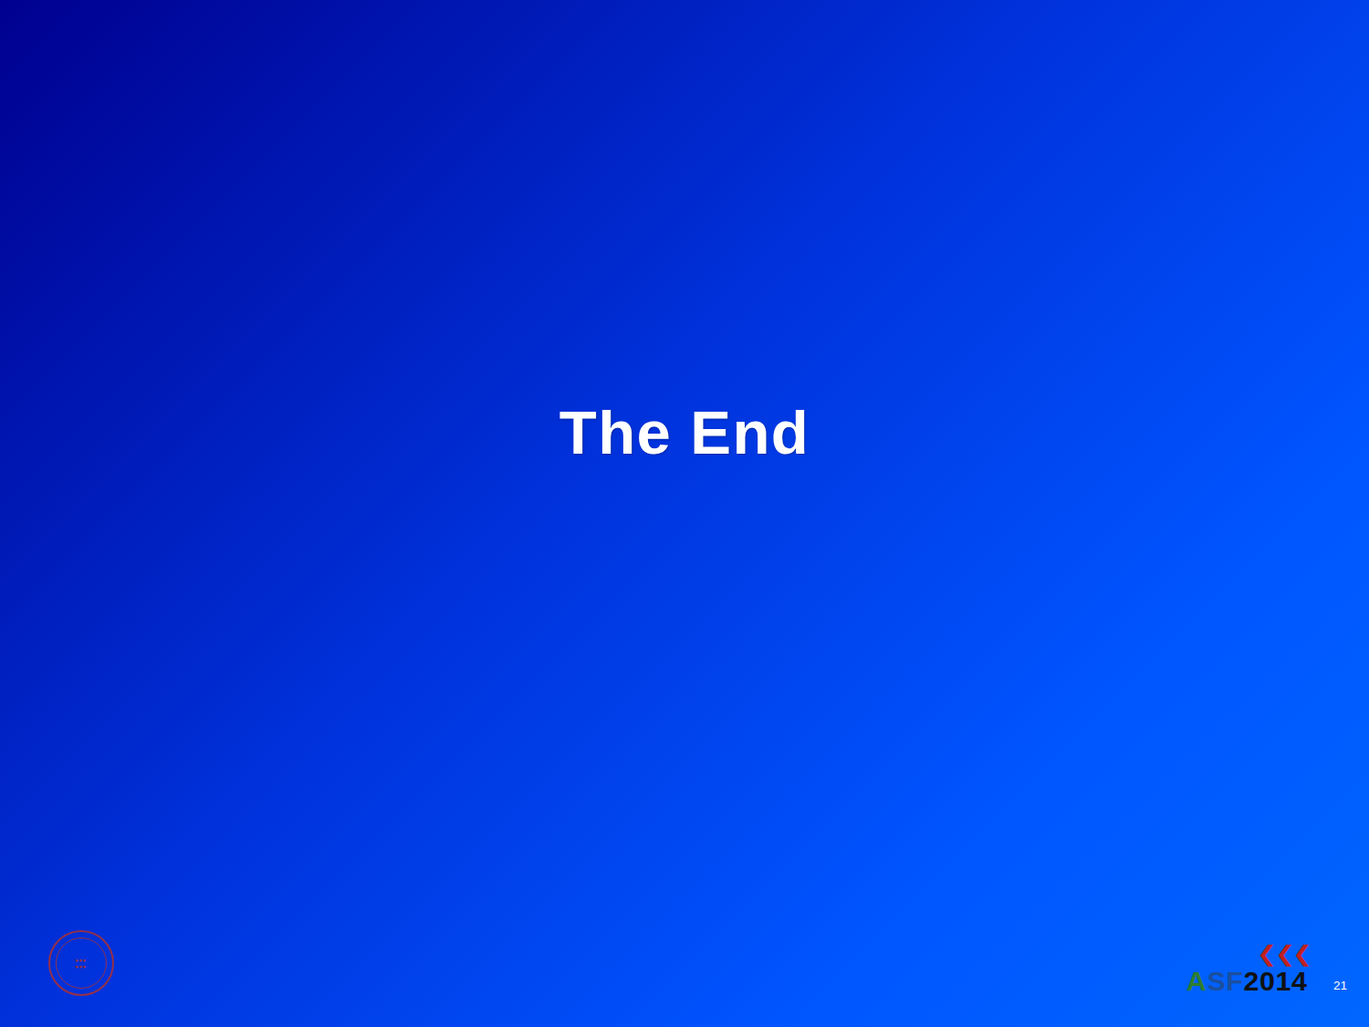The End
●●● ●●●
❮❮❮
ASF 2014
21